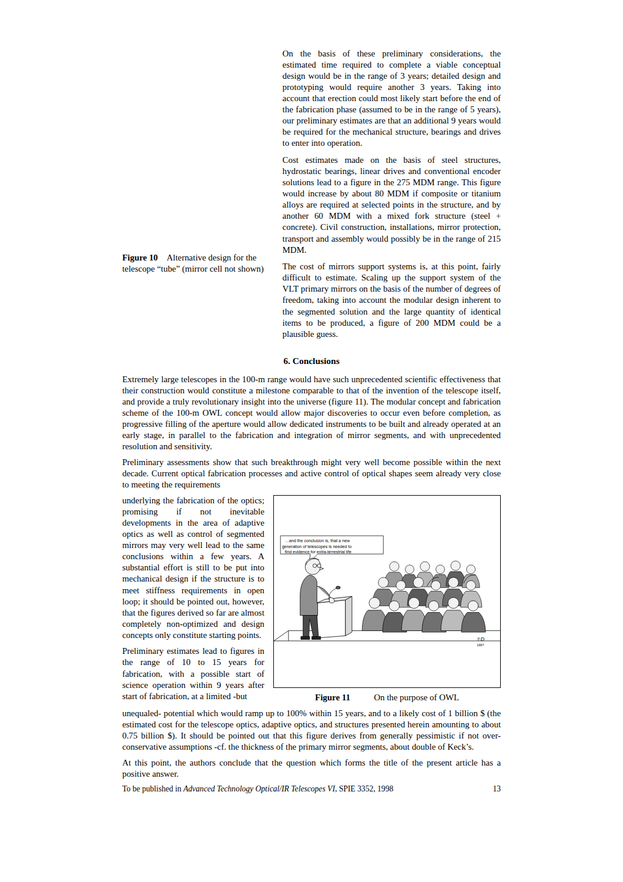Figure 10 Alternative design for the telescope “tube” (mirror cell not shown)
On the basis of these preliminary considerations, the estimated time required to complete a viable conceptual design would be in the range of 3 years; detailed design and prototyping would require another 3 years. Taking into account that erection could most likely start before the end of the fabrication phase (assumed to be in the range of 5 years), our preliminary estimates are that an additional 9 years would be required for the mechanical structure, bearings and drives to enter into operation.
Cost estimates made on the basis of steel structures, hydrostatic bearings, linear drives and conventional encoder solutions lead to a figure in the 275 MDM range. This figure would increase by about 80 MDM if composite or titanium alloys are required at selected points in the structure, and by another 60 MDM with a mixed fork structure (steel + concrete). Civil construction, installations, mirror protection, transport and assembly would possibly be in the range of 215 MDM.
The cost of mirrors support systems is, at this point, fairly difficult to estimate. Scaling up the support system of the VLT primary mirrors on the basis of the number of degrees of freedom, taking into account the modular design inherent to the segmented solution and the large quantity of identical items to be produced, a figure of 200 MDM could be a plausible guess.
6. Conclusions
Extremely large telescopes in the 100-m range would have such unprecedented scientific effectiveness that their construction would constitute a milestone comparable to that of the invention of the telescope itself, and provide a truly revolutionary insight into the universe (figure 11). The modular concept and fabrication scheme of the 100-m OWL concept would allow major discoveries to occur even before completion, as progressive filling of the aperture would allow dedicated instruments to be built and already operated at an early stage, in parallel to the fabrication and integration of mirror segments, and with unprecedented resolution and sensitivity.
Preliminary assessments show that such breakthrough might very well become possible within the next decade. Current optical fabrication processes and active control of optical shapes seem already very close to meeting the requirements
underlying the fabrication of the optics; promising if not inevitable developments in the area of adaptive optics as well as control of segmented mirrors may very well lead to the same conclusions within a few years. A substantial effort is still to be put into mechanical design if the structure is to meet stiffness requirements in open loop; it should be pointed out, however, that the figures derived so far are almost completely non-optimized and design concepts only constitute starting points.
Preliminary estimates lead to figures in the range of 10 to 15 years for fabrication, with a possible start of science operation within 9 years after start of fabrication, at a limited -but
…and the conclusion is, that a new generation of telescopes is needed to find evidence for extra-terrestrial life ℗D 1997
Figure 11 On the purpose of OWL
unequaled- potential which would ramp up to 100% within 15 years, and to a likely cost of 1 billion $ (the estimated cost for the telescope optics, adaptive optics, and structures presented herein amounting to about 0.75 billion $). It should be pointed out that this figure derives from generally pessimistic if not over-conservative assumptions -cf. the thickness of the primary mirror segments, about double of Keck’s.
At this point, the authors conclude that the question which forms the title of the present article has a positive answer.
To be published in Advanced Technology Optical/IR Telescopes VI, SPIE 3352, 1998
13